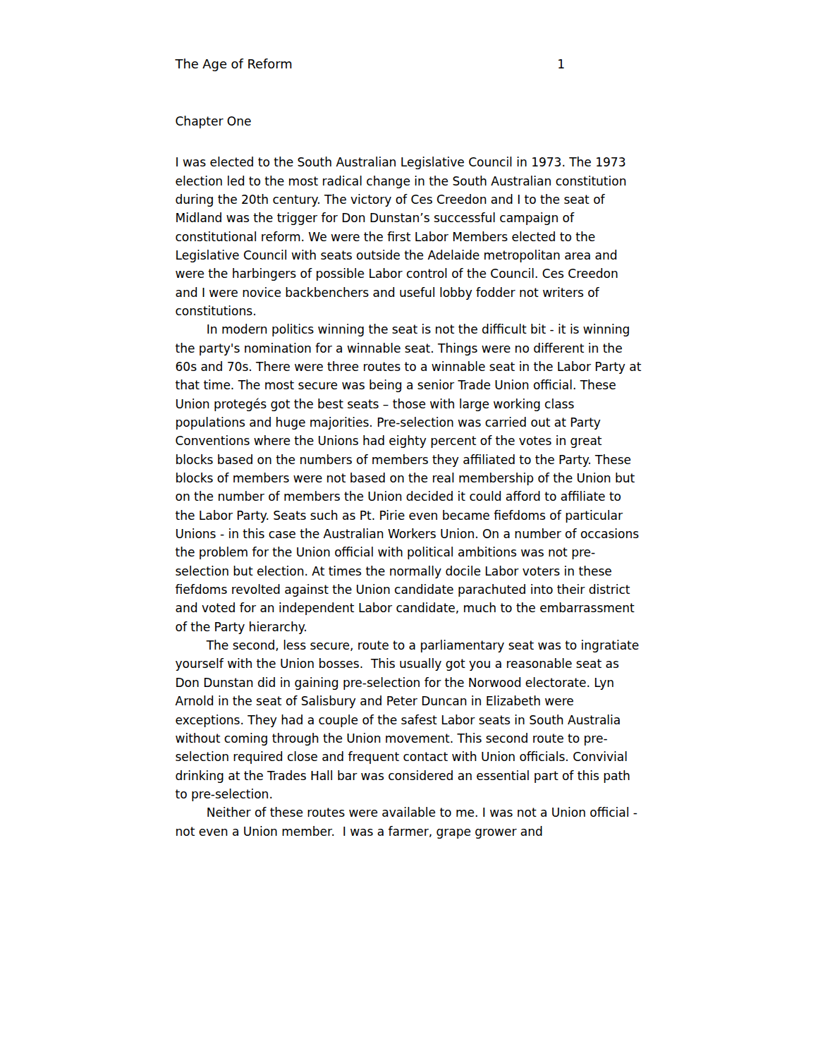The Age of Reform 1
Chapter One
I was elected to the South Australian Legislative Council in 1973. The 1973 election led to the most radical change in the South Australian constitution during the 20th century. The victory of Ces Creedon and I to the seat of Midland was the trigger for Don Dunstan’s successful campaign of constitutional reform. We were the first Labor Members elected to the Legislative Council with seats outside the Adelaide metropolitan area and were the harbingers of possible Labor control of the Council. Ces Creedon and I were novice backbenchers and useful lobby fodder not writers of constitutions.
In modern politics winning the seat is not the difficult bit - it is winning the party's nomination for a winnable seat. Things were no different in the 60s and 70s. There were three routes to a winnable seat in the Labor Party at that time. The most secure was being a senior Trade Union official. These Union protegés got the best seats – those with large working class populations and huge majorities. Pre-selection was carried out at Party Conventions where the Unions had eighty percent of the votes in great blocks based on the numbers of members they affiliated to the Party. These blocks of members were not based on the real membership of the Union but on the number of members the Union decided it could afford to affiliate to the Labor Party. Seats such as Pt. Pirie even became fiefdoms of particular Unions - in this case the Australian Workers Union. On a number of occasions the problem for the Union official with political ambitions was not pre-selection but election. At times the normally docile Labor voters in these fiefdoms revolted against the Union candidate parachuted into their district and voted for an independent Labor candidate, much to the embarrassment of the Party hierarchy.
The second, less secure, route to a parliamentary seat was to ingratiate yourself with the Union bosses. This usually got you a reasonable seat as Don Dunstan did in gaining pre-selection for the Norwood electorate. Lyn Arnold in the seat of Salisbury and Peter Duncan in Elizabeth were exceptions. They had a couple of the safest Labor seats in South Australia without coming through the Union movement. This second route to pre-selection required close and frequent contact with Union officials. Convivial drinking at the Trades Hall bar was considered an essential part of this path to pre-selection.
Neither of these routes were available to me. I was not a Union official - not even a Union member. I was a farmer, grape grower and